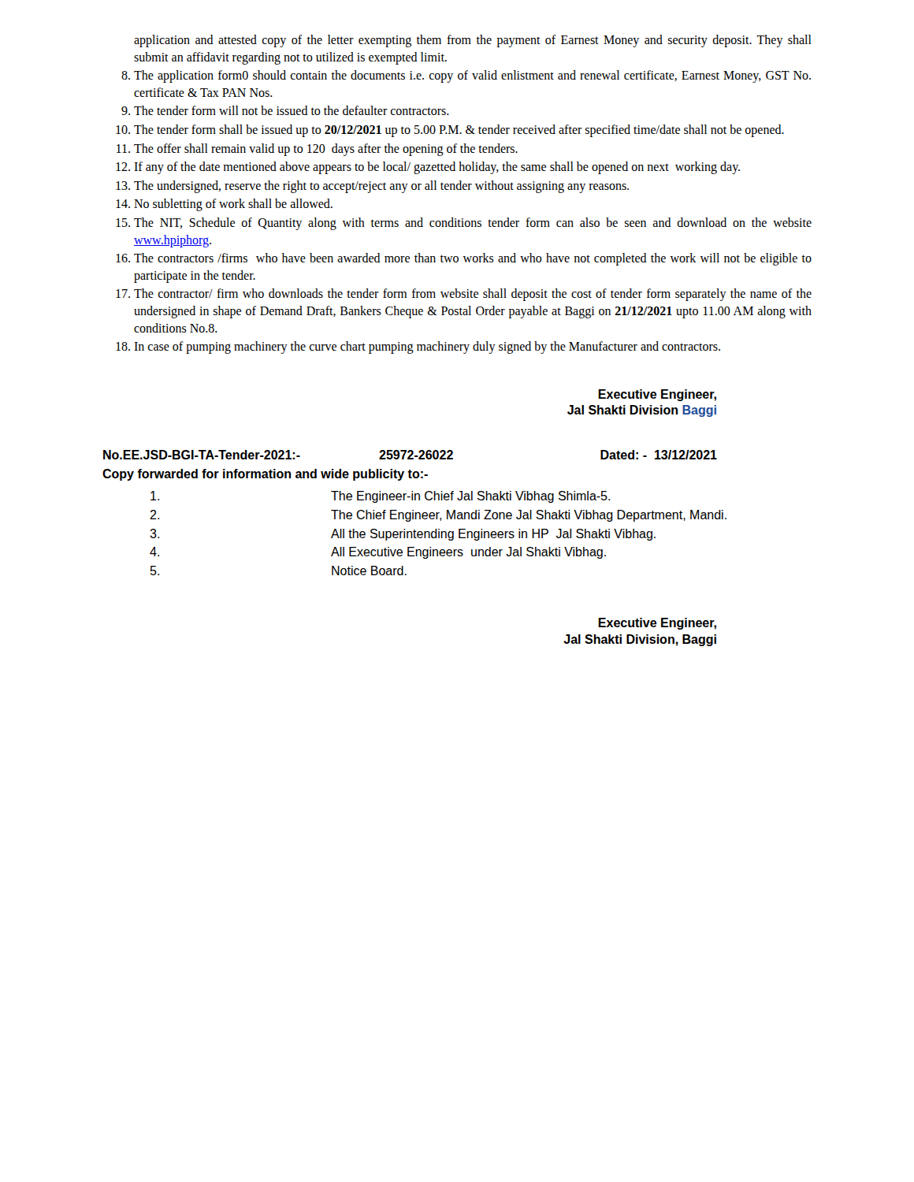application and attested copy of the letter exempting them from the payment of Earnest Money and security deposit. They shall submit an affidavit regarding not to utilized is exempted limit.
The application form0 should contain the documents i.e. copy of valid enlistment and renewal certificate, Earnest Money, GST No. certificate & Tax PAN Nos.
The tender form will not be issued to the defaulter contractors.
The tender form shall be issued up to 20/12/2021 up to 5.00 P.M. & tender received after specified time/date shall not be opened.
The offer shall remain valid up to 120 days after the opening of the tenders.
If any of the date mentioned above appears to be local/ gazetted holiday, the same shall be opened on next working day.
The undersigned, reserve the right to accept/reject any or all tender without assigning any reasons.
No subletting of work shall be allowed.
The NIT, Schedule of Quantity along with terms and conditions tender form can also be seen and download on the website www.hpiphorg.
The contractors /firms who have been awarded more than two works and who have not completed the work will not be eligible to participate in the tender.
The contractor/ firm who downloads the tender form from website shall deposit the cost of tender form separately the name of the undersigned in shape of Demand Draft, Bankers Cheque & Postal Order payable at Baggi on 21/12/2021 upto 11.00 AM along with conditions No.8.
In case of pumping machinery the curve chart pumping machinery duly signed by the Manufacturer and contractors.
Executive Engineer,
Jal Shakti Division Baggi
No.EE.JSD-BGI-TA-Tender-2021:- 25972-26022 Dated: - 13/12/2021
Copy forwarded for information and wide publicity to:-
| 1. | | The Engineer-in Chief Jal Shakti Vibhag Shimla-5. |
| 2. | | The Chief Engineer, Mandi Zone Jal Shakti Vibhag Department, Mandi. |
| 3. | | All the Superintending Engineers in HP Jal Shakti Vibhag. |
| 4. | | All Executive Engineers under Jal Shakti Vibhag. |
| 5. | | Notice Board. |
Executive Engineer,
Jal Shakti Division, Baggi